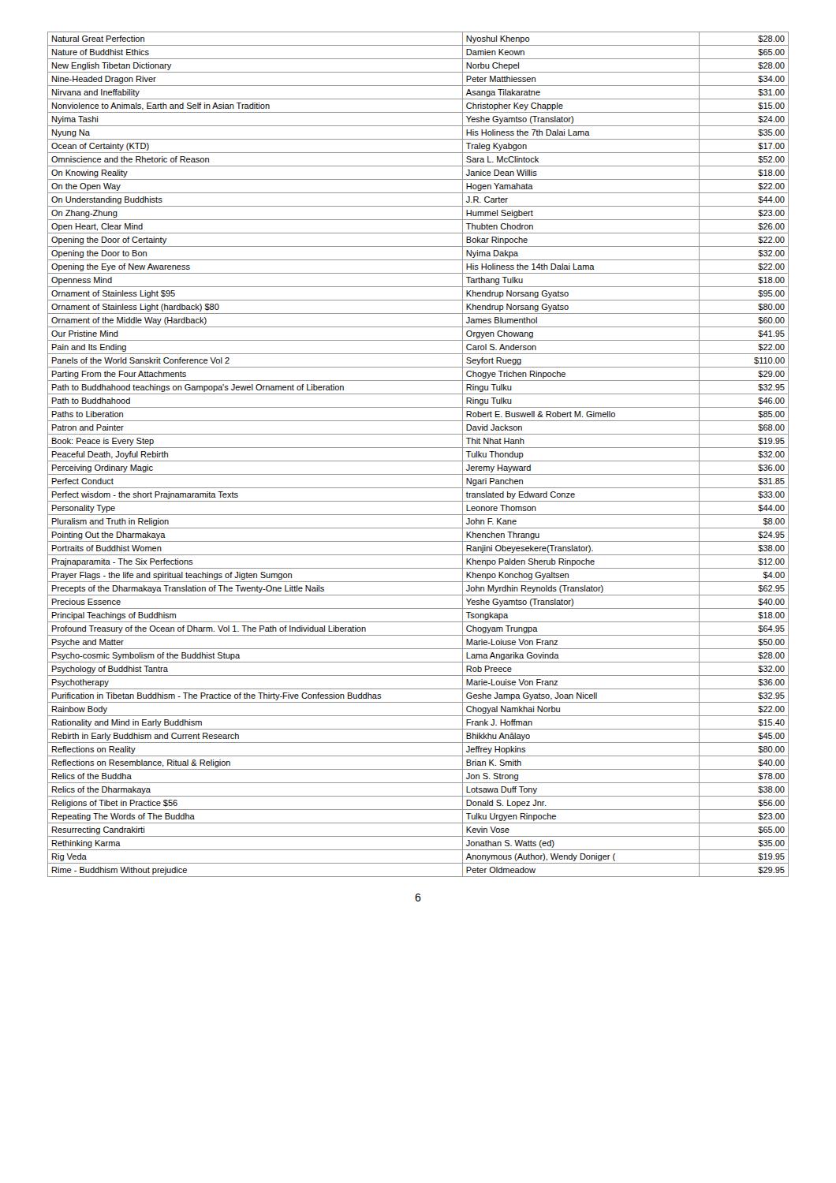| Natural Great Perfection | Nyoshul Khenpo | $28.00 |
| Nature of Buddhist Ethics | Damien Keown | $65.00 |
| New English Tibetan Dictionary | Norbu Chepel | $28.00 |
| Nine-Headed Dragon River | Peter Matthiessen | $34.00 |
| Nirvana and Ineffability | Asanga Tilakaratne | $31.00 |
| Nonviolence to Animals, Earth and Self in Asian Tradition | Christopher Key Chapple | $15.00 |
| Nyima Tashi | Yeshe Gyamtso (Translator) | $24.00 |
| Nyung Na | His Holiness the 7th Dalai Lama | $35.00 |
| Ocean of Certainty (KTD) | Traleg Kyabgon | $17.00 |
| Omniscience and the Rhetoric of Reason | Sara L. McClintock | $52.00 |
| On Knowing Reality | Janice Dean Willis | $18.00 |
| On the Open Way | Hogen Yamahata | $22.00 |
| On Understanding Buddhists | J.R. Carter | $44.00 |
| On Zhang-Zhung | Hummel Seigbert | $23.00 |
| Open Heart, Clear Mind | Thubten Chodron | $26.00 |
| Opening the Door of Certainty | Bokar Rinpoche | $22.00 |
| Opening the Door to Bon | Nyima Dakpa | $32.00 |
| Opening the Eye of New Awareness | His Holiness the 14th Dalai Lama | $22.00 |
| Openness Mind | Tarthang Tulku | $18.00 |
| Ornament of Stainless Light $95 | Khendrup Norsang Gyatso | $95.00 |
| Ornament of Stainless Light (hardback) $80 | Khendrup Norsang Gyatso | $80.00 |
| Ornament of the Middle Way (Hardback) | James Blumenthol | $60.00 |
| Our Pristine Mind | Orgyen Chowang | $41.95 |
| Pain and Its Ending | Carol S. Anderson | $22.00 |
| Panels of the World Sanskrit Conference Vol 2 | Seyfort Ruegg | $110.00 |
| Parting From the Four Attachments | Chogye Trichen Rinpoche | $29.00 |
| Path to Buddhahood teachings on Gampopa's Jewel Ornament of Liberation | Ringu Tulku | $32.95 |
| Path to Buddhahood | Ringu Tulku | $46.00 |
| Paths to Liberation | Robert E. Buswell & Robert M. Gimello | $85.00 |
| Patron and Painter | David Jackson | $68.00 |
| Book: Peace is Every Step | Thit Nhat Hanh | $19.95 |
| Peaceful Death, Joyful Rebirth | Tulku Thondup | $32.00 |
| Perceiving Ordinary Magic | Jeremy Hayward | $36.00 |
| Perfect Conduct | Ngari Panchen | $31.85 |
| Perfect wisdom - the short Prajnamaramita Texts | translated by Edward Conze | $33.00 |
| Personality Type | Leonore Thomson | $44.00 |
| Pluralism and Truth in Religion | John F. Kane | $8.00 |
| Pointing Out the Dharmakaya | Khenchen Thrangu | $24.95 |
| Portraits of Buddhist Women | Ranjini Obeyesekere(Translator). | $38.00 |
| Prajnaparamita - The Six Perfections | Khenpo Palden Sherub Rinpoche | $12.00 |
| Prayer Flags - the life and spiritual teachings of Jigten Sumgon | Khenpo Konchog Gyaltsen | $4.00 |
| Precepts of the Dharmakaya Translation of The Twenty-One Little Nails | John Myrdhin Reynolds (Translator) | $62.95 |
| Precious Essence | Yeshe Gyamtso (Translator) | $40.00 |
| Principal Teachings of Buddhism | Tsongkapa | $18.00 |
| Profound Treasury of the Ocean of Dharm. Vol 1. The Path of Individual Liberation | Chogyam Trungpa | $64.95 |
| Psyche and Matter | Marie-Loiuse Von Franz | $50.00 |
| Psycho-cosmic Symbolism of the Buddhist Stupa | Lama Angarika Govinda | $28.00 |
| Psychology of Buddhist Tantra | Rob Preece | $32.00 |
| Psychotherapy | Marie-Louise Von Franz | $36.00 |
| Purification in Tibetan Buddhism - The Practice of the Thirty-Five Confession Buddhas | Geshe Jampa Gyatso, Joan Nicell | $32.95 |
| Rainbow Body | Chogyal Namkhai Norbu | $22.00 |
| Rationality and Mind in Early Buddhism | Frank J. Hoffman | $15.40 |
| Rebirth in Early Buddhism and Current Research | Bhikkhu Anālayo | $45.00 |
| Reflections on Reality | Jeffrey Hopkins | $80.00 |
| Reflections on Resemblance, Ritual & Religion | Brian K. Smith | $40.00 |
| Relics of the Buddha | Jon S. Strong | $78.00 |
| Relics of the Dharmakaya | Lotsawa Duff Tony | $38.00 |
| Religions of Tibet in Practice $56 | Donald S. Lopez Jnr. | $56.00 |
| Repeating The Words of The Buddha | Tulku Urgyen Rinpoche | $23.00 |
| Resurrecting Candrakirti | Kevin Vose | $65.00 |
| Rethinking Karma | Jonathan S. Watts (ed) | $35.00 |
| Rig Veda | Anonymous (Author), Wendy Doniger ( | $19.95 |
| Rime - Buddhism Without prejudice | Peter Oldmeadow | $29.95 |
6